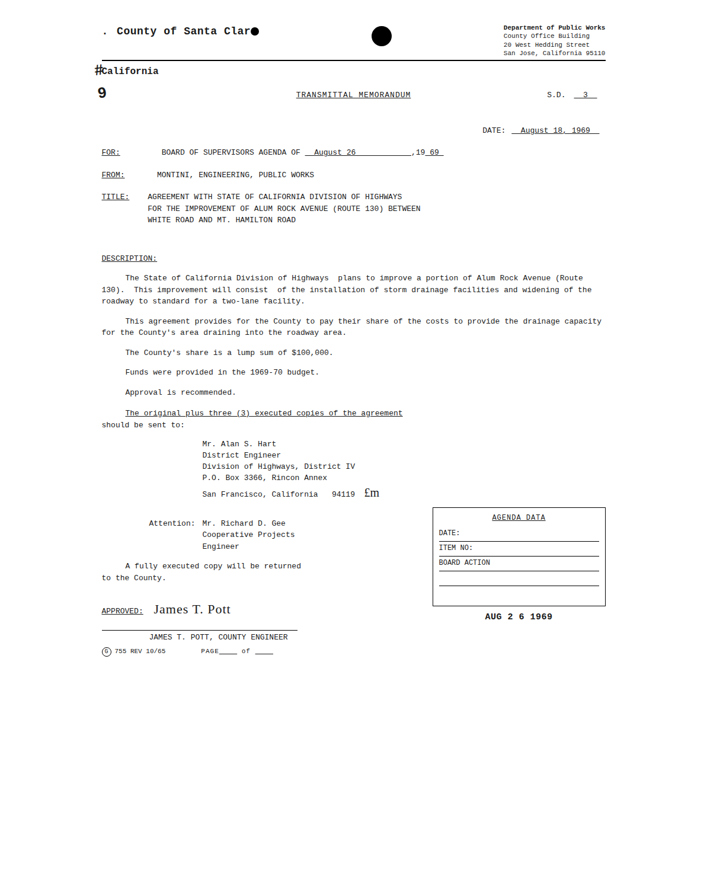. County of Santa Clar
Department of Public Works
County Office Building
20 West Hedding Street
San Jose, California 95110
California
#
9
TRANSMITTAL MEMORANDUM S.D. 3
DATE: August 18, 1969
FOR: BOARD OF SUPERVISORS AGENDA OF August 26 ,19 69
FROM: MONTINI, ENGINEERING, PUBLIC WORKS
TITLE: AGREEMENT WITH STATE OF CALIFORNIA DIVISION OF HIGHWAYS
FOR THE IMPROVEMENT OF ALUM ROCK AVENUE (ROUTE 130) BETWEEN
WHITE ROAD AND MT. HAMILTON ROAD
DESCRIPTION:
The State of California Division of Highways plans to improve a portion of Alum Rock Avenue (Route 130). This improvement will consist of the installation of storm drainage facilities and widening of the roadway to standard for a two-lane facility.
This agreement provides for the County to pay their share of the costs to provide the drainage capacity for the County's area draining into the roadway area.
The County's share is a lump sum of $100,000.
Funds were provided in the 1969-70 budget.
Approval is recommended.
The original plus three (3) executed copies of the agreement
should be sent to:
Mr. Alan S. Hart
District Engineer
Division of Highways, District IV
P.O. Box 3366, Rincon Annex
San Francisco, California 94119 £m
Attention: Mr. Richard D. Gee
Cooperative Projects
Engineer
A fully executed copy will be returned
to the County.
APPROVED: James T. Pott
JAMES T. POTT, COUNTY ENGINEER
G755 REV 10/65 PAGE of
AGENDA DATA
DATE:
ITEM NO:
BOARD ACTION
AUG 2 6 1969